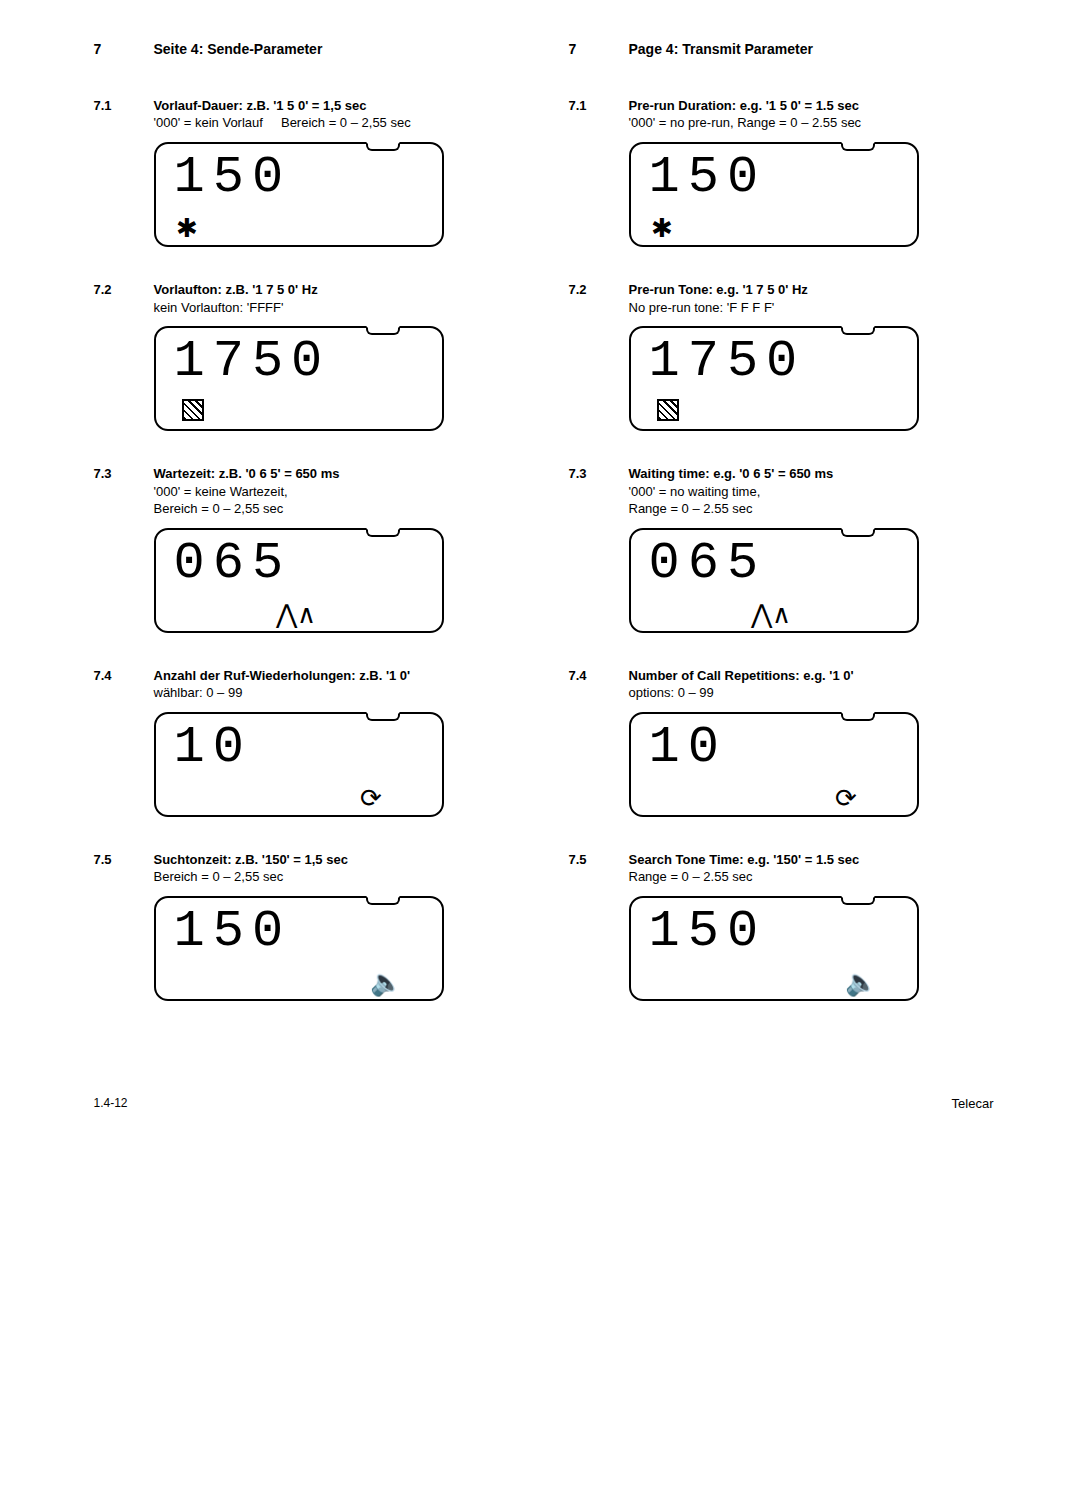7
Seite 4: Sende-Parameter
7.1
Vorlauf-Dauer: z.B. '1 5 0' = 1,5 sec '000' = kein Vorlauf Bereich = 0 – 2,55 sec
150
✱
7.2
Vorlaufton: z.B. '1 7 5 0' Hz kein Vorlaufton: 'FFFF'
1750
7.3
Wartezeit: z.B. '0 6 5' = 650 ms '000' = keine Wartezeit, Bereich = 0 – 2,55 sec
065
⋀∧
7.4
Anzahl der Ruf-Wiederholungen: z.B. '1 0' wählbar: 0 – 99
10
⟳
7.5
Suchtonzeit: z.B. '150' = 1,5 sec Bereich = 0 – 2,55 sec
150
🔈
7
Page 4: Transmit Parameter
7.1
Pre-run Duration: e.g. '1 5 0' = 1.5 sec '000' = no pre-run, Range = 0 – 2.55 sec
150
✱
7.2
Pre-run Tone: e.g. '1 7 5 0' Hz No pre-run tone: 'F F F F'
1750
7.3
Waiting time: e.g. '0 6 5' = 650 ms '000' = no waiting time, Range = 0 – 2.55 sec
065
⋀∧
7.4
Number of Call Repetitions: e.g. '1 0' options: 0 – 99
10
⟳
7.5
Search Tone Time: e.g. '150' = 1.5 sec Range = 0 – 2.55 sec
150
🔈
1.4-12
Telecar